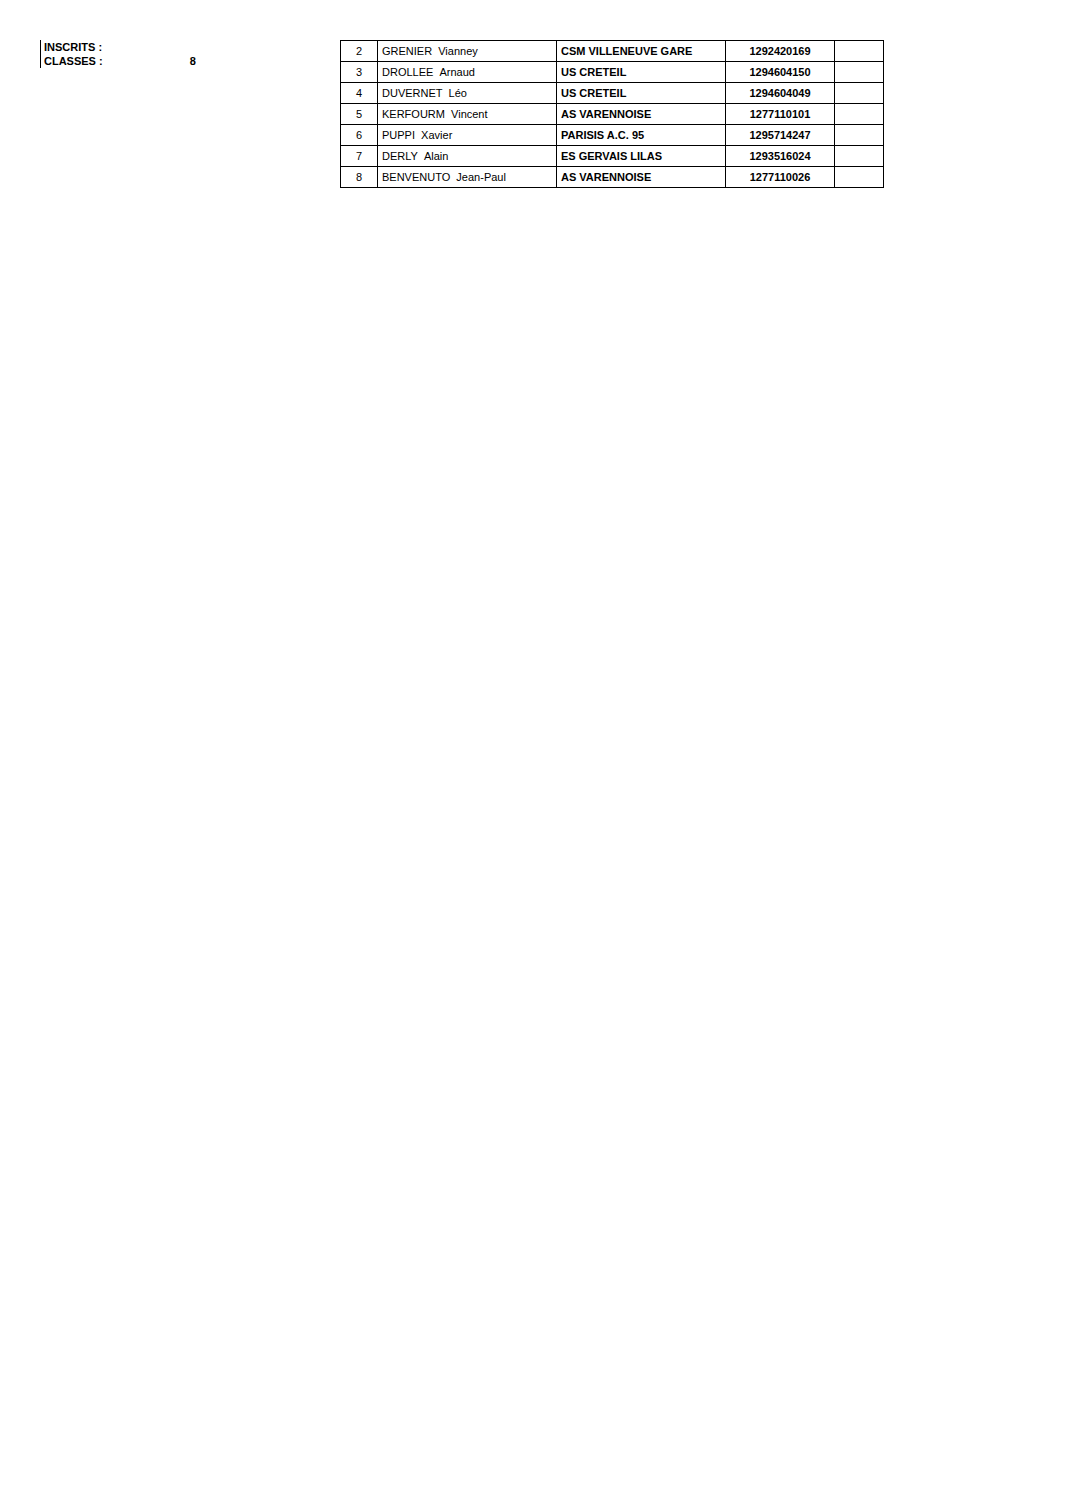| / INSCRITS : / / / / CLASSES : / 8 / / | / 2 / GRENIER Vianney / CSM VILLENEUVE GARE / 1292420169 / / / 3 / DROLLEE Arnaud / US CRETEIL / 1294604150 / / / 4 / DUVERNET Léo / US CRETEIL / 1294604049 / / / 5 / KERFOURM Vincent / AS VARENNOISE / 1277110101 / / / 6 / PUPPI Xavier / PARISIS A.C. 95 / 1295714247 / / / 7 / DERLY Alain / ES GERVAIS LILAS / 1293516024 / / / 8 / BENVENUTO Jean-Paul / AS VARENNOISE / 1277110026 / / |